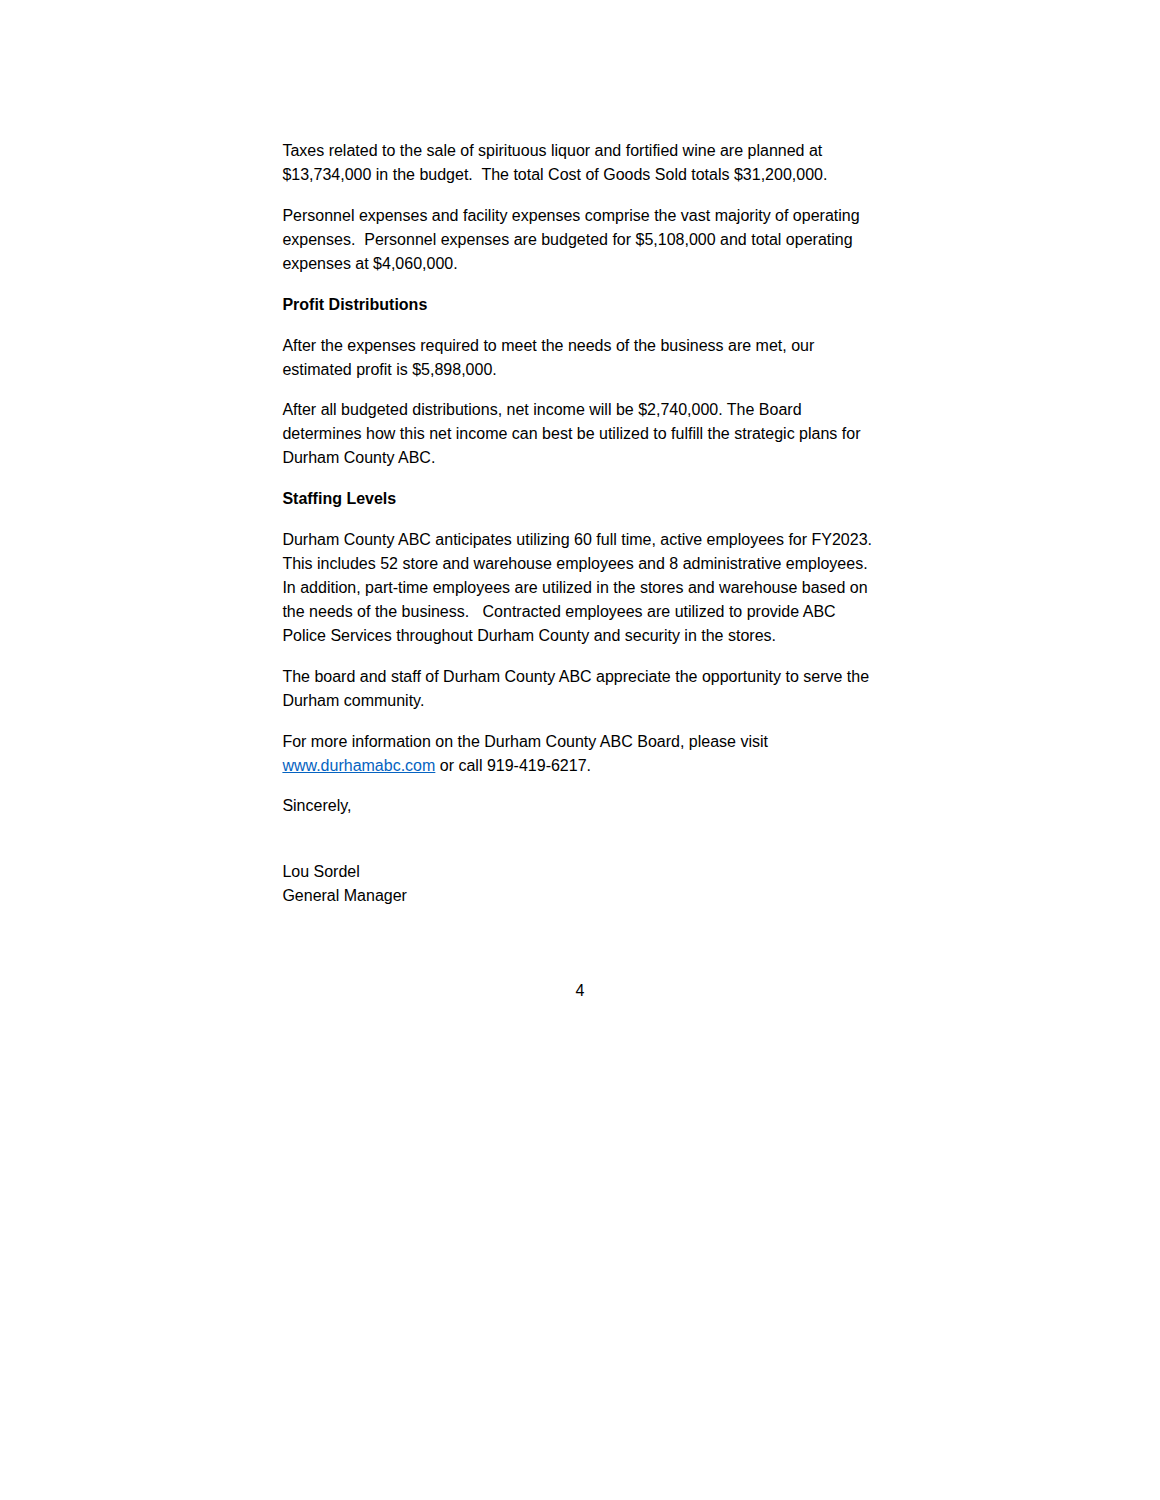Taxes related to the sale of spirituous liquor and fortified wine are planned at $13,734,000 in the budget. The total Cost of Goods Sold totals $31,200,000.
Personnel expenses and facility expenses comprise the vast majority of operating expenses. Personnel expenses are budgeted for $5,108,000 and total operating expenses at $4,060,000.
Profit Distributions
After the expenses required to meet the needs of the business are met, our estimated profit is $5,898,000.
After all budgeted distributions, net income will be $2,740,000. The Board determines how this net income can best be utilized to fulfill the strategic plans for Durham County ABC.
Staffing Levels
Durham County ABC anticipates utilizing 60 full time, active employees for FY2023. This includes 52 store and warehouse employees and 8 administrative employees. In addition, part-time employees are utilized in the stores and warehouse based on the needs of the business. Contracted employees are utilized to provide ABC Police Services throughout Durham County and security in the stores.
The board and staff of Durham County ABC appreciate the opportunity to serve the Durham community.
For more information on the Durham County ABC Board, please visit www.durhamabc.com or call 919-419-6217.
Sincerely,
Lou Sordel
General Manager
4